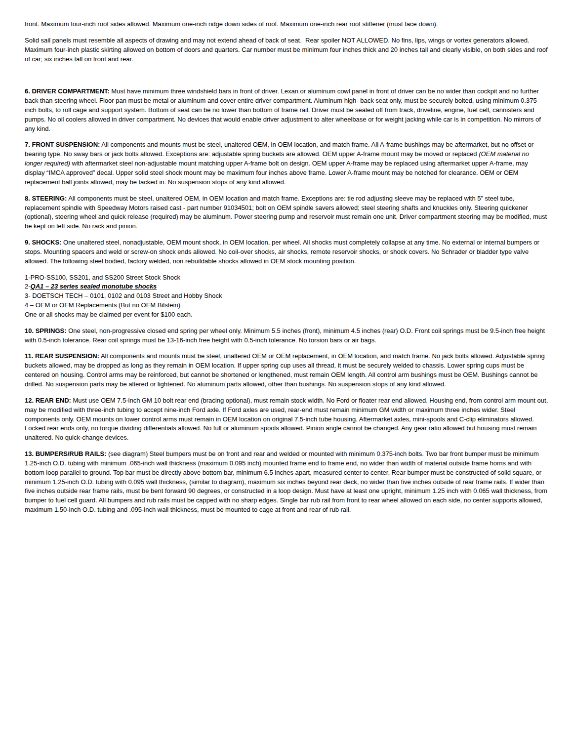front. Maximum four-inch roof sides allowed. Maximum one-inch ridge down sides of roof. Maximum one-inch rear roof stiffener (must face down).
Solid sail panels must resemble all aspects of drawing and may not extend ahead of back of seat. Rear spoiler NOT ALLOWED. No fins, lips, wings or vortex generators allowed. Maximum four-inch plastic skirting allowed on bottom of doors and quarters. Car number must be minimum four inches thick and 20 inches tall and clearly visible, on both sides and roof of car; six inches tall on front and rear.
6. DRIVER COMPARTMENT: Must have minimum three windshield bars in front of driver. Lexan or aluminum cowl panel in front of driver can be no wider than cockpit and no further back than steering wheel. Floor pan must be metal or aluminum and cover entire driver compartment. Aluminum high- back seat only, must be securely bolted, using minimum 0.375 inch bolts, to roll cage and support system. Bottom of seat can be no lower than bottom of frame rail. Driver must be sealed off from track, driveline, engine, fuel cell, cannisters and pumps. No oil coolers allowed in driver compartment. No devices that would enable driver adjustment to alter wheelbase or for weight jacking while car is in competition. No mirrors of any kind.
7. FRONT SUSPENSION: All components and mounts must be steel, unaltered OEM, in OEM location, and match frame. All A-frame bushings may be aftermarket, but no offset or bearing type. No sway bars or jack bolts allowed. Exceptions are: adjustable spring buckets are allowed. OEM upper A-frame mount may be moved or replaced (OEM material no longer required) with aftermarket steel non-adjustable mount matching upper A-frame bolt on design. OEM upper A-frame may be replaced using aftermarket upper A-frame, may display “IMCA approved” decal. Upper solid steel shock mount may be maximum four inches above frame. Lower A-frame mount may be notched for clearance. OEM or OEM replacement ball joints allowed, may be tacked in. No suspension stops of any kind allowed.
8. STEERING: All components must be steel, unaltered OEM, in OEM location and match frame. Exceptions are: tie rod adjusting sleeve may be replaced with 5” steel tube, replacement spindle with Speedway Motors raised cast - part number 91034501; bolt on OEM spindle savers allowed; steel steering shafts and knuckles only. Steering quickener (optional), steering wheel and quick release (required) may be aluminum. Power steering pump and reservoir must remain one unit. Driver compartment steering may be modified, must be kept on left side. No rack and pinion.
9. SHOCKS: One unaltered steel, nonadjustable, OEM mount shock, in OEM location, per wheel. All shocks must completely collapse at any time. No external or internal bumpers or stops. Mounting spacers and weld or screw-on shock ends allowed. No coil-over shocks, air shocks, remote reservoir shocks, or shock covers. No Schrader or bladder type valve allowed. The following steel bodied, factory welded, non rebuildable shocks allowed in OEM stock mounting position.
1-PRO-SS100, SS201, and SS200 Street Stock Shock
2-QA1 – 23 series sealed monotube shocks
3- DOETSCH TECH – 0101, 0102 and 0103 Street and Hobby Shock
4 – OEM or OEM Replacements (But no OEM Bilstein)
One or all shocks may be claimed per event for $100 each.
10. SPRINGS: One steel, non-progressive closed end spring per wheel only. Minimum 5.5 inches (front), minimum 4.5 inches (rear) O.D. Front coil springs must be 9.5-inch free height with 0.5-inch tolerance. Rear coil springs must be 13-16-inch free height with 0.5-inch tolerance. No torsion bars or air bags.
11. REAR SUSPENSION: All components and mounts must be steel, unaltered OEM or OEM replacement, in OEM location, and match frame. No jack bolts allowed. Adjustable spring buckets allowed, may be dropped as long as they remain in OEM location. If upper spring cup uses all thread, it must be securely welded to chassis. Lower spring cups must be centered on housing. Control arms may be reinforced, but cannot be shortened or lengthened, must remain OEM length. All control arm bushings must be OEM. Bushings cannot be drilled. No suspension parts may be altered or lightened. No aluminum parts allowed, other than bushings. No suspension stops of any kind allowed.
12. REAR END: Must use OEM 7.5-inch GM 10 bolt rear end (bracing optional), must remain stock width. No Ford or floater rear end allowed. Housing end, from control arm mount out, may be modified with three-inch tubing to accept nine-inch Ford axle. If Ford axles are used, rear-end must remain minimum GM width or maximum three inches wider. Steel components only. OEM mounts on lower control arms must remain in OEM location on original 7.5-inch tube housing. Aftermarket axles, mini-spools and C-clip eliminators allowed. Locked rear ends only, no torque dividing differentials allowed. No full or aluminum spools allowed. Pinion angle cannot be changed. Any gear ratio allowed but housing must remain unaltered. No quick-change devices.
13. BUMPERS/RUB RAILS: (see diagram) Steel bumpers must be on front and rear and welded or mounted with minimum 0.375-inch bolts. Two bar front bumper must be minimum 1.25-inch O.D. tubing with minimum .065-inch wall thickness (maximum 0.095 inch) mounted frame end to frame end, no wider than width of material outside frame horns and with bottom loop parallel to ground. Top bar must be directly above bottom bar, minimum 6.5 inches apart, measured center to center. Rear bumper must be constructed of solid square, or minimum 1.25-inch O.D. tubing with 0.095 wall thickness, (similar to diagram), maximum six inches beyond rear deck, no wider than five inches outside of rear frame rails. If wider than five inches outside rear frame rails, must be bent forward 90 degrees, or constructed in a loop design. Must have at least one upright, minimum 1.25 inch with 0.065 wall thickness, from bumper to fuel cell guard. All bumpers and rub rails must be capped with no sharp edges. Single bar rub rail from front to rear wheel allowed on each side, no center supports allowed, maximum 1.50-inch O.D. tubing and .095-inch wall thickness, must be mounted to cage at front and rear of rub rail.